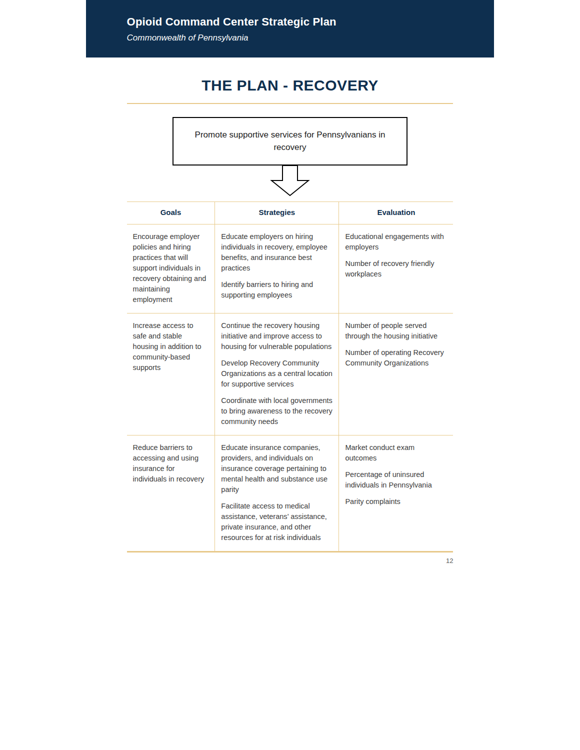Opioid Command Center Strategic Plan
Commonwealth of Pennsylvania
THE PLAN - RECOVERY
Promote supportive services for Pennsylvanians in recovery
| Goals | Strategies | Evaluation |
| --- | --- | --- |
| Encourage employer policies and hiring practices that will support individuals in recovery obtaining and maintaining employment | Educate employers on hiring individuals in recovery, employee benefits, and insurance best practices Identify barriers to hiring and supporting employees | Educational engagements with employers Number of recovery friendly workplaces |
| Increase access to safe and stable housing in addition to community-based supports | Continue the recovery housing initiative and improve access to housing for vulnerable populations Develop Recovery Community Organizations as a central location for supportive services Coordinate with local governments to bring awareness to the recovery community needs | Number of people served through the housing initiative Number of operating Recovery Community Organizations |
| Reduce barriers to accessing and using insurance for individuals in recovery | Educate insurance companies, providers, and individuals on insurance coverage pertaining to mental health and substance use parity Facilitate access to medical assistance, veterans’ assistance, private insurance, and other resources for at risk individuals | Market conduct exam outcomes Percentage of uninsured individuals in Pennsylvania Parity complaints |
12